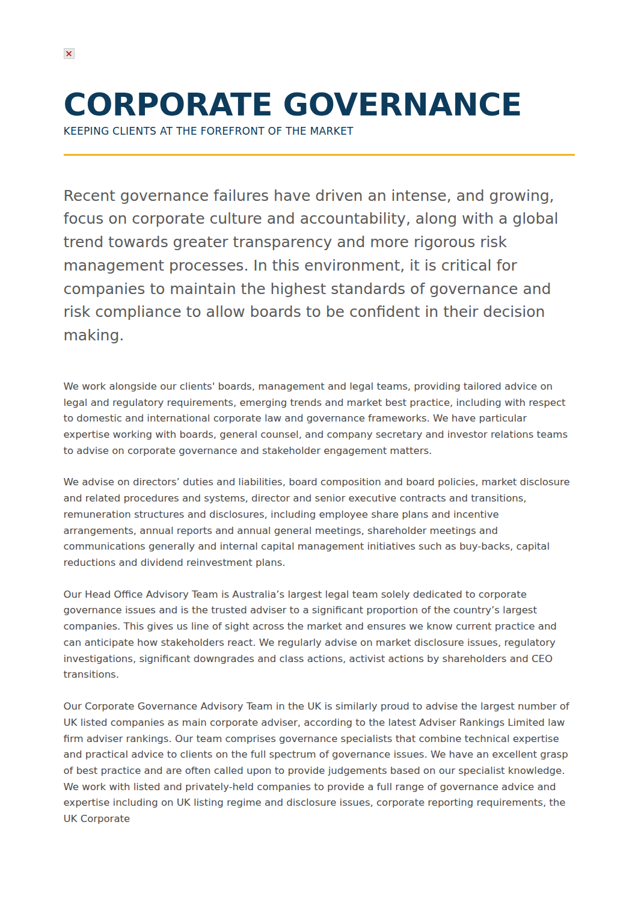CORPORATE GOVERNANCE
KEEPING CLIENTS AT THE FOREFRONT OF THE MARKET
Recent governance failures have driven an intense, and growing, focus on corporate culture and accountability, along with a global trend towards greater transparency and more rigorous risk management processes. In this environment, it is critical for companies to maintain the highest standards of governance and risk compliance to allow boards to be confident in their decision making.
We work alongside our clients' boards, management and legal teams, providing tailored advice on legal and regulatory requirements, emerging trends and market best practice, including with respect to domestic and international corporate law and governance frameworks. We have particular expertise working with boards, general counsel, and company secretary and investor relations teams to advise on corporate governance and stakeholder engagement matters.
We advise on directors’ duties and liabilities, board composition and board policies, market disclosure and related procedures and systems, director and senior executive contracts and transitions, remuneration structures and disclosures, including employee share plans and incentive arrangements, annual reports and annual general meetings, shareholder meetings and communications generally and internal capital management initiatives such as buy-backs, capital reductions and dividend reinvestment plans.
Our Head Office Advisory Team is Australia’s largest legal team solely dedicated to corporate governance issues and is the trusted adviser to a significant proportion of the country’s largest companies. This gives us line of sight across the market and ensures we know current practice and can anticipate how stakeholders react. We regularly advise on market disclosure issues, regulatory investigations, significant downgrades and class actions, activist actions by shareholders and CEO transitions.
Our Corporate Governance Advisory Team in the UK is similarly proud to advise the largest number of UK listed companies as main corporate adviser, according to the latest Adviser Rankings Limited law firm adviser rankings. Our team comprises governance specialists that combine technical expertise and practical advice to clients on the full spectrum of governance issues. We have an excellent grasp of best practice and are often called upon to provide judgements based on our specialist knowledge. We work with listed and privately-held companies to provide a full range of governance advice and expertise including on UK listing regime and disclosure issues, corporate reporting requirements, the UK Corporate